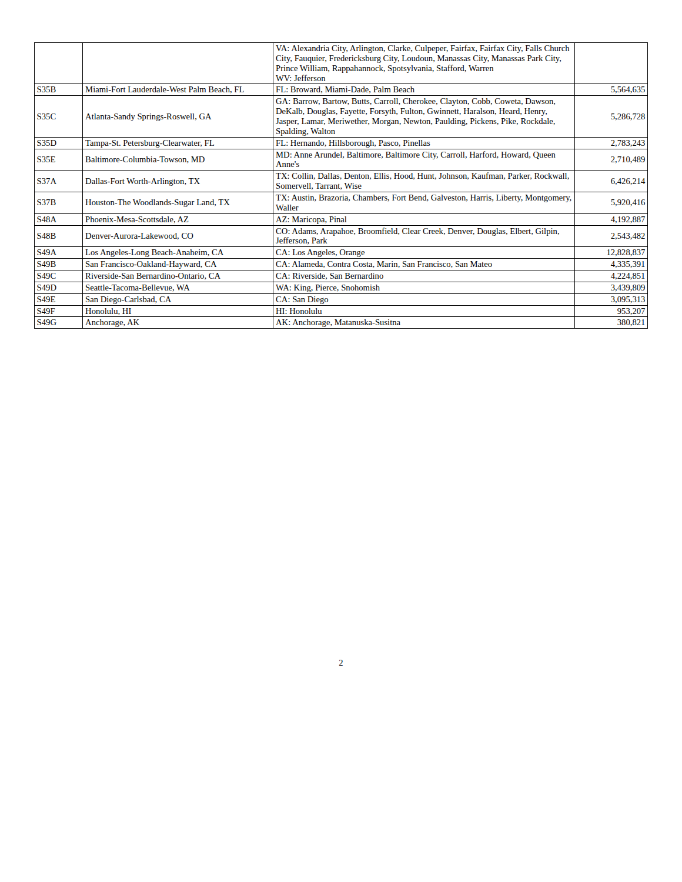| | | VA: Alexandria City, Arlington, Clarke, Culpeper, Fairfax, Fairfax City, Falls Church City, Fauquier, Fredericksburg City, Loudoun, Manassas City, Manassas Park City, Prince William, Rappahannock, Spotsylvania, Stafford, Warren WV: Jefferson | |
| S35B | Miami-Fort Lauderdale-West Palm Beach, FL | FL: Broward, Miami-Dade, Palm Beach | 5,564,635 |
| S35C | Atlanta-Sandy Springs-Roswell, GA | GA: Barrow, Bartow, Butts, Carroll, Cherokee, Clayton, Cobb, Coweta, Dawson, DeKalb, Douglas, Fayette, Forsyth, Fulton, Gwinnett, Haralson, Heard, Henry, Jasper, Lamar, Meriwether, Morgan, Newton, Paulding, Pickens, Pike, Rockdale, Spalding, Walton | 5,286,728 |
| S35D | Tampa-St. Petersburg-Clearwater, FL | FL: Hernando, Hillsborough, Pasco, Pinellas | 2,783,243 |
| S35E | Baltimore-Columbia-Towson, MD | MD: Anne Arundel, Baltimore, Baltimore City, Carroll, Harford, Howard, Queen Anne's | 2,710,489 |
| S37A | Dallas-Fort Worth-Arlington, TX | TX: Collin, Dallas, Denton, Ellis, Hood, Hunt, Johnson, Kaufman, Parker, Rockwall, Somervell, Tarrant, Wise | 6,426,214 |
| S37B | Houston-The Woodlands-Sugar Land, TX | TX: Austin, Brazoria, Chambers, Fort Bend, Galveston, Harris, Liberty, Montgomery, Waller | 5,920,416 |
| S48A | Phoenix-Mesa-Scottsdale, AZ | AZ: Maricopa, Pinal | 4,192,887 |
| S48B | Denver-Aurora-Lakewood, CO | CO: Adams, Arapahoe, Broomfield, Clear Creek, Denver, Douglas, Elbert, Gilpin, Jefferson, Park | 2,543,482 |
| S49A | Los Angeles-Long Beach-Anaheim, CA | CA: Los Angeles, Orange | 12,828,837 |
| S49B | San Francisco-Oakland-Hayward, CA | CA: Alameda, Contra Costa, Marin, San Francisco, San Mateo | 4,335,391 |
| S49C | Riverside-San Bernardino-Ontario, CA | CA: Riverside, San Bernardino | 4,224,851 |
| S49D | Seattle-Tacoma-Bellevue, WA | WA: King, Pierce, Snohomish | 3,439,809 |
| S49E | San Diego-Carlsbad, CA | CA: San Diego | 3,095,313 |
| S49F | Honolulu, HI | HI: Honolulu | 953,207 |
| S49G | Anchorage, AK | AK: Anchorage, Matanuska-Susitna | 380,821 |
2